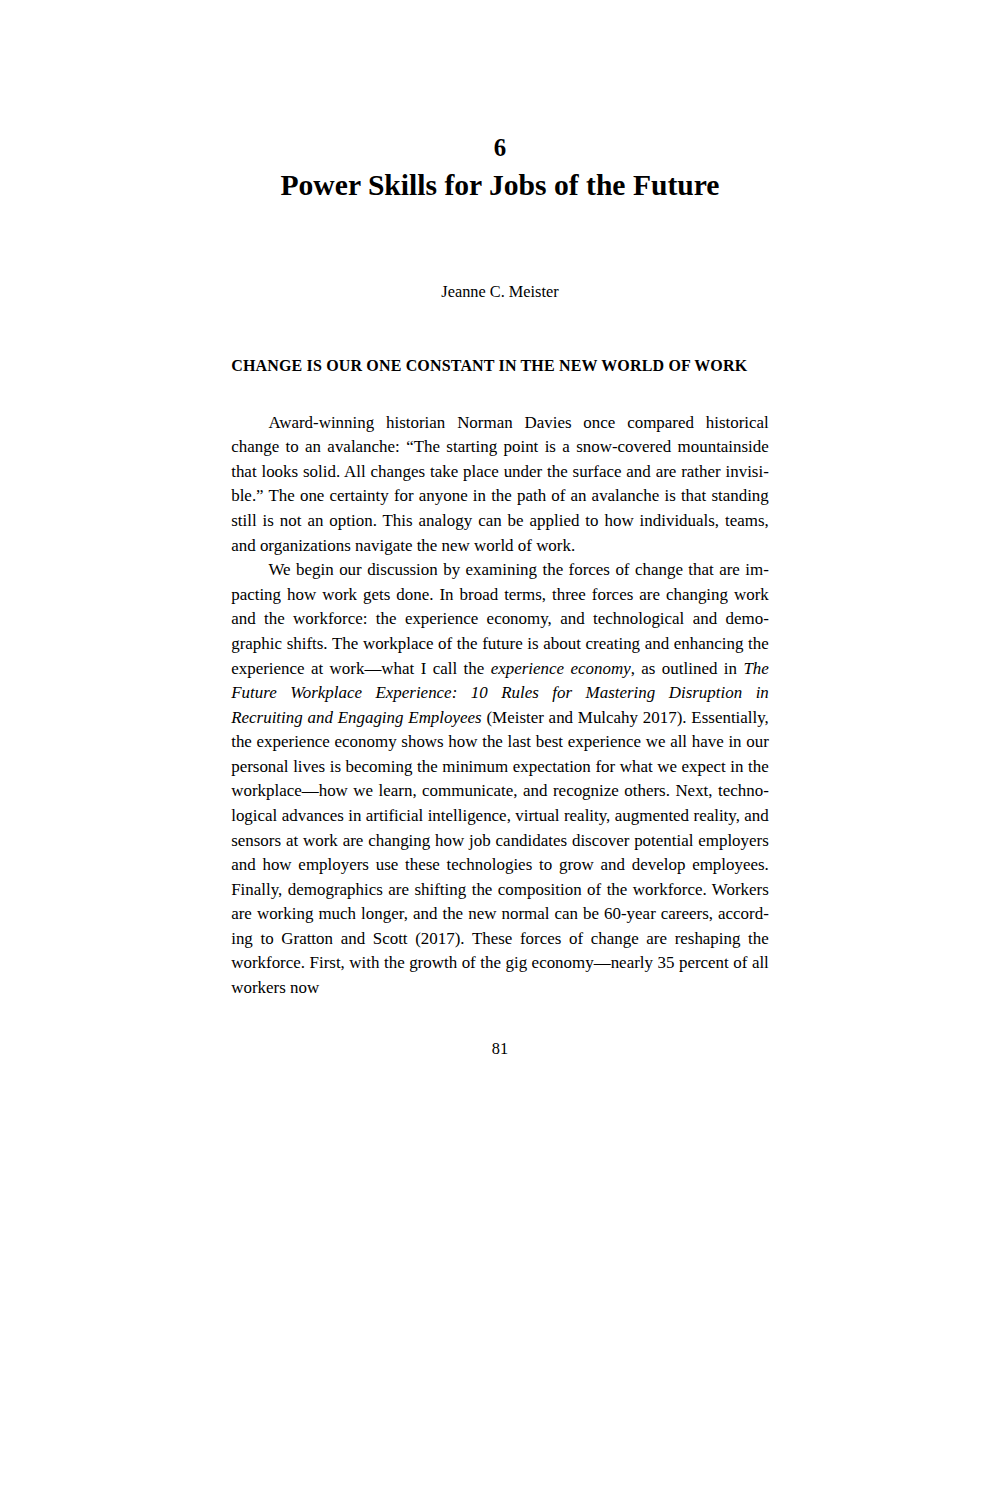6
Power Skills for Jobs of the Future
Jeanne C. Meister
Change Is Our One Constant in the New World of Work
Award-winning historian Norman Davies once compared historical change to an avalanche: “The starting point is a snow-covered mountainside that looks solid. All changes take place under the surface and are rather invisible.” The one certainty for anyone in the path of an avalanche is that standing still is not an option. This analogy can be applied to how individuals, teams, and organizations navigate the new world of work.
We begin our discussion by examining the forces of change that are impacting how work gets done. In broad terms, three forces are changing work and the workforce: the experience economy, and technological and demographic shifts. The workplace of the future is about creating and enhancing the experience at work—what I call the experience economy, as outlined in The Future Workplace Experience: 10 Rules for Mastering Disruption in Recruiting and Engaging Employees (Meister and Mulcahy 2017). Essentially, the experience economy shows how the last best experience we all have in our personal lives is becoming the minimum expectation for what we expect in the workplace—how we learn, communicate, and recognize others. Next, technological advances in artificial intelligence, virtual reality, augmented reality, and sensors at work are changing how job candidates discover potential employers and how employers use these technologies to grow and develop employees. Finally, demographics are shifting the composition of the workforce. Workers are working much longer, and the new normal can be 60-year careers, according to Gratton and Scott (2017). These forces of change are reshaping the workforce. First, with the growth of the gig economy—nearly 35 percent of all workers now
81